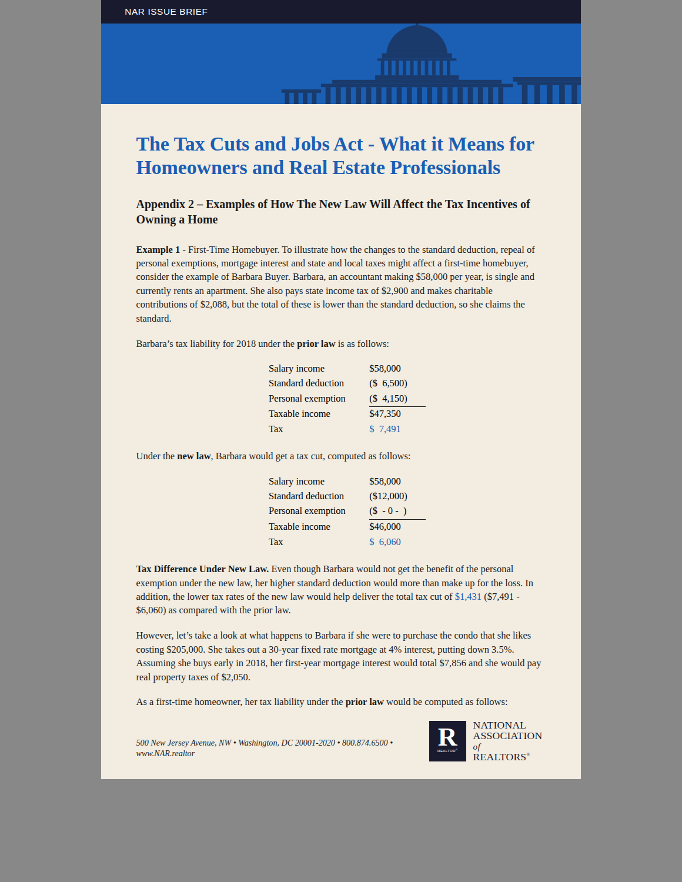NAR Issue Brief
The Tax Cuts and Jobs Act - What it Means for Homeowners and Real Estate Professionals
Appendix 2 – Examples of How The New Law Will Affect the Tax Incentives of Owning a Home
Example 1 - First-Time Homebuyer. To illustrate how the changes to the standard deduction, repeal of personal exemptions, mortgage interest and state and local taxes might affect a first-time homebuyer, consider the example of Barbara Buyer. Barbara, an accountant making $58,000 per year, is single and currently rents an apartment. She also pays state income tax of $2,900 and makes charitable contributions of $2,088, but the total of these is lower than the standard deduction, so she claims the standard.
Barbara’s tax liability for 2018 under the prior law is as follows:
| Salary income | $58,000 |
| Standard deduction | ($ 6,500) |
| Personal exemption | ($ 4,150) |
| Taxable income | $47,350 |
| Tax | $ 7,491 |
Under the new law, Barbara would get a tax cut, computed as follows:
| Salary income | $58,000 |
| Standard deduction | ($12,000) |
| Personal exemption | ($ - 0 - ) |
| Taxable income | $46,000 |
| Tax | $ 6,060 |
Tax Difference Under New Law. Even though Barbara would not get the benefit of the personal exemption under the new law, her higher standard deduction would more than make up for the loss. In addition, the lower tax rates of the new law would help deliver the total tax cut of $1,431 ($7,491 - $6,060) as compared with the prior law.
However, let’s take a look at what happens to Barbara if she were to purchase the condo that she likes costing $205,000. She takes out a 30-year fixed rate mortgage at 4% interest, putting down 3.5%. Assuming she buys early in 2018, her first-year mortgage interest would total $7,856 and she would pay real property taxes of $2,050.
As a first-time homeowner, her tax liability under the prior law would be computed as follows:
500 New Jersey Avenue, NW • Washington, DC 20001-2020 • 800.874.6500 • www.NAR.realtor
R REALTOR®
NATIONAL ASSOCIATION of REALTORS®